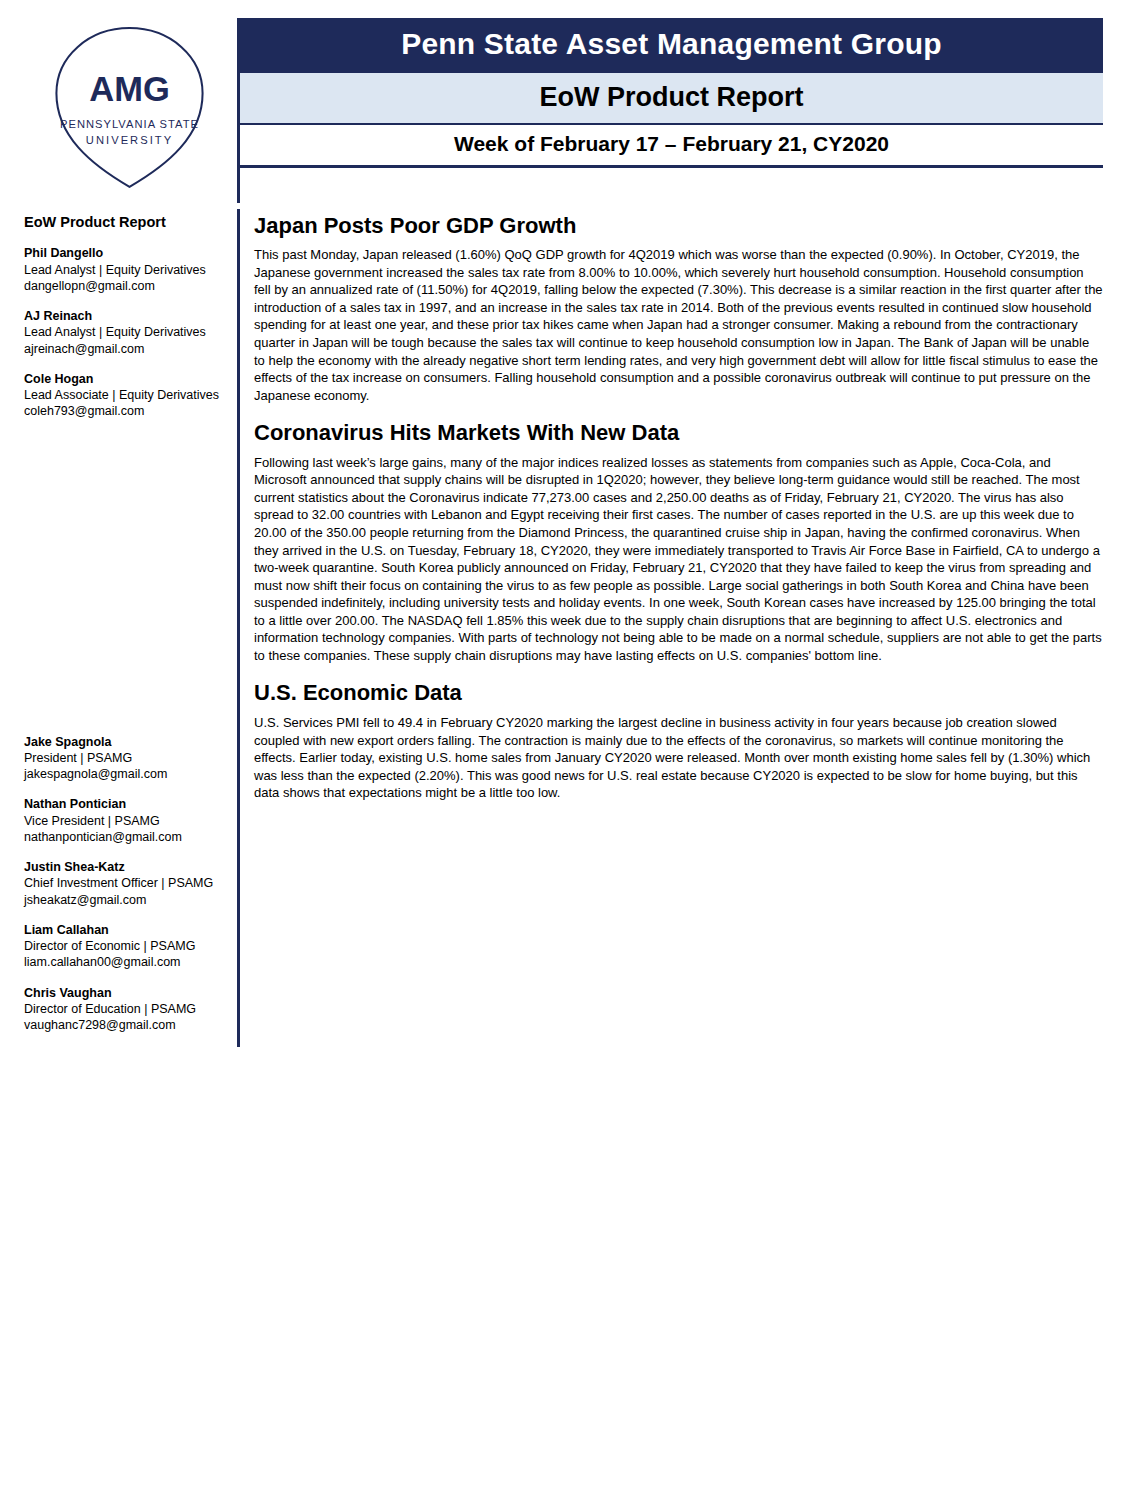Penn State Asset Management Group
EoW Product Report
Week of February 17 – February 21, CY2020
EoW Product Report
Phil Dangello Lead Analyst | Equity Derivatives dangellopn@gmail.com
AJ Reinach Lead Analyst | Equity Derivatives ajreinach@gmail.com
Cole Hogan Lead Associate | Equity Derivatives coleh793@gmail.com
Jake Spagnola President | PSAMG jakespagnola@gmail.com
Nathan Pontician Vice President | PSAMG nathanpontician@gmail.com
Justin Shea-Katz Chief Investment Officer | PSAMG jsheakatz@gmail.com
Liam Callahan Director of Economic | PSAMG liam.callahan00@gmail.com
Chris Vaughan Director of Education | PSAMG vaughanc7298@gmail.com
Japan Posts Poor GDP Growth
This past Monday, Japan released (1.60%) QoQ GDP growth for 4Q2019 which was worse than the expected (0.90%). In October, CY2019, the Japanese government increased the sales tax rate from 8.00% to 10.00%, which severely hurt household consumption. Household consumption fell by an annualized rate of (11.50%) for 4Q2019, falling below the expected (7.30%). This decrease is a similar reaction in the first quarter after the introduction of a sales tax in 1997, and an increase in the sales tax rate in 2014. Both of the previous events resulted in continued slow household spending for at least one year, and these prior tax hikes came when Japan had a stronger consumer. Making a rebound from the contractionary quarter in Japan will be tough because the sales tax will continue to keep household consumption low in Japan. The Bank of Japan will be unable to help the economy with the already negative short term lending rates, and very high government debt will allow for little fiscal stimulus to ease the effects of the tax increase on consumers. Falling household consumption and a possible coronavirus outbreak will continue to put pressure on the Japanese economy.
Coronavirus Hits Markets With New Data
Following last week’s large gains, many of the major indices realized losses as statements from companies such as Apple, Coca-Cola, and Microsoft announced that supply chains will be disrupted in 1Q2020; however, they believe long-term guidance would still be reached. The most current statistics about the Coronavirus indicate 77,273.00 cases and 2,250.00 deaths as of Friday, February 21, CY2020. The virus has also spread to 32.00 countries with Lebanon and Egypt receiving their first cases. The number of cases reported in the U.S. are up this week due to 20.00 of the 350.00 people returning from the Diamond Princess, the quarantined cruise ship in Japan, having the confirmed coronavirus. When they arrived in the U.S. on Tuesday, February 18, CY2020, they were immediately transported to Travis Air Force Base in Fairfield, CA to undergo a two-week quarantine. South Korea publicly announced on Friday, February 21, CY2020 that they have failed to keep the virus from spreading and must now shift their focus on containing the virus to as few people as possible. Large social gatherings in both South Korea and China have been suspended indefinitely, including university tests and holiday events. In one week, South Korean cases have increased by 125.00 bringing the total to a little over 200.00. The NASDAQ fell 1.85% this week due to the supply chain disruptions that are beginning to affect U.S. electronics and information technology companies. With parts of technology not being able to be made on a normal schedule, suppliers are not able to get the parts to these companies. These supply chain disruptions may have lasting effects on U.S. companies' bottom line.
U.S. Economic Data
U.S. Services PMI fell to 49.4 in February CY2020 marking the largest decline in business activity in four years because job creation slowed coupled with new export orders falling. The contraction is mainly due to the effects of the coronavirus, so markets will continue monitoring the effects. Earlier today, existing U.S. home sales from January CY2020 were released. Month over month existing home sales fell by (1.30%) which was less than the expected (2.20%). This was good news for U.S. real estate because CY2020 is expected to be slow for home buying, but this data shows that expectations might be a little too low.